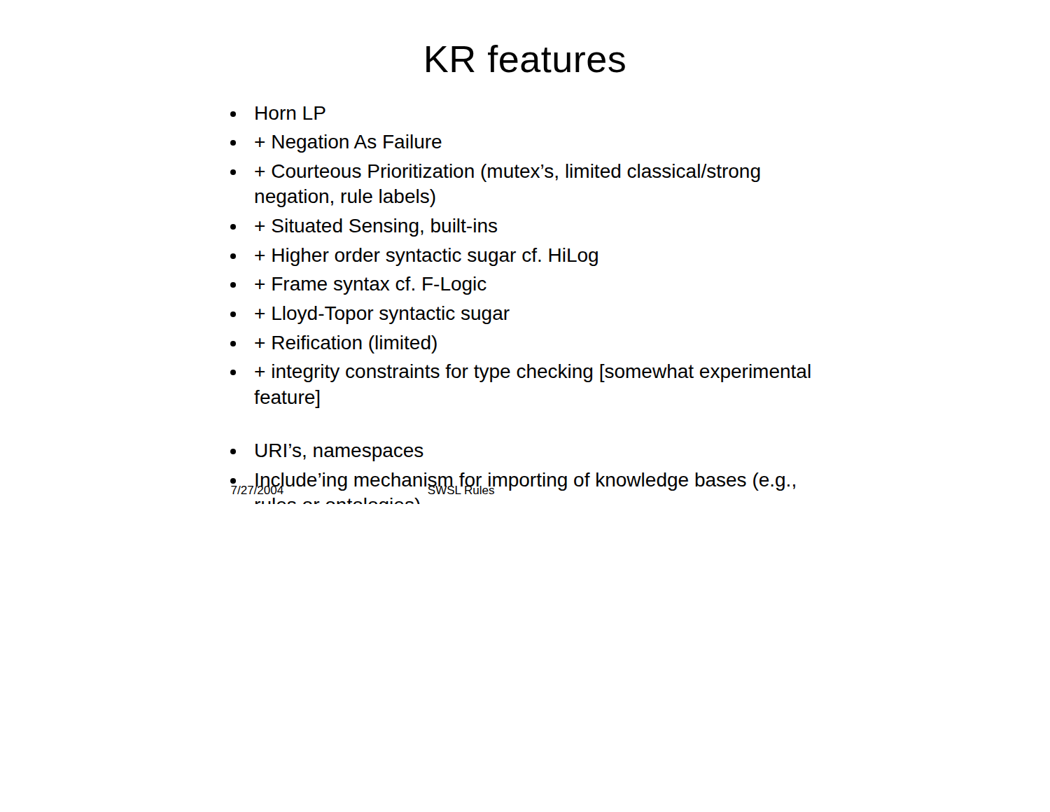KR features
Horn LP
+ Negation As Failure
+ Courteous Prioritization (mutex’s, limited classical/strong negation, rule labels)
+ Situated Sensing, built-ins
+ Higher order syntactic sugar cf. HiLog
+ Frame syntax cf. F-Logic
+ Lloyd-Topor syntactic sugar
+ Reification (limited)
+ integrity constraints for type checking [somewhat experimental feature]
URI’s, namespaces
Include’ing mechanism for importing of knowledge bases (e.g., rules or ontologies)
7/27/2004 SWSL Rules